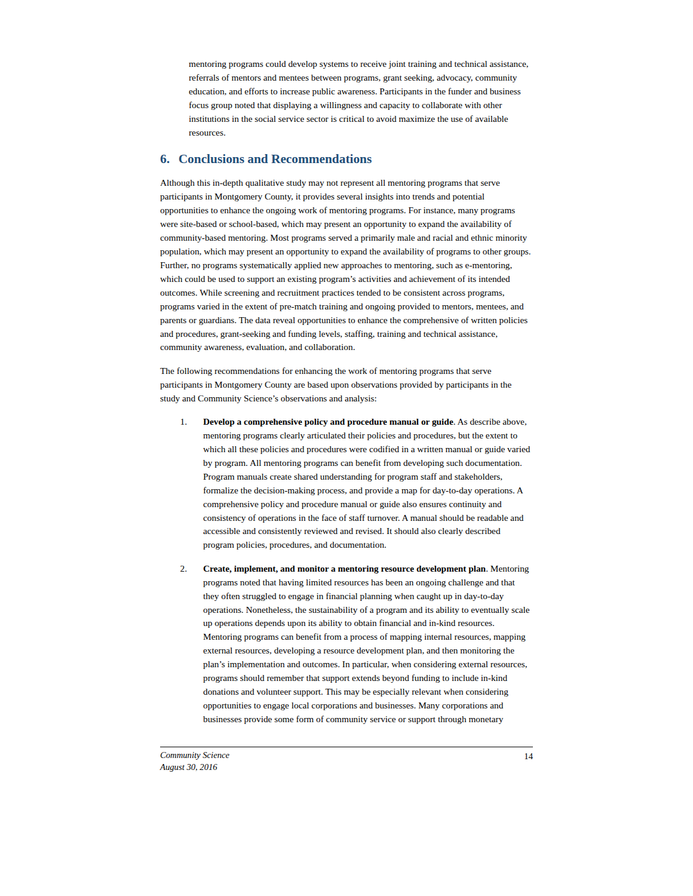mentoring programs could develop systems to receive joint training and technical assistance, referrals of mentors and mentees between programs, grant seeking, advocacy, community education, and efforts to increase public awareness. Participants in the funder and business focus group noted that displaying a willingness and capacity to collaborate with other institutions in the social service sector is critical to avoid maximize the use of available resources.
6. Conclusions and Recommendations
Although this in-depth qualitative study may not represent all mentoring programs that serve participants in Montgomery County, it provides several insights into trends and potential opportunities to enhance the ongoing work of mentoring programs. For instance, many programs were site-based or school-based, which may present an opportunity to expand the availability of community-based mentoring. Most programs served a primarily male and racial and ethnic minority population, which may present an opportunity to expand the availability of programs to other groups. Further, no programs systematically applied new approaches to mentoring, such as e-mentoring, which could be used to support an existing program’s activities and achievement of its intended outcomes. While screening and recruitment practices tended to be consistent across programs, programs varied in the extent of pre-match training and ongoing provided to mentors, mentees, and parents or guardians. The data reveal opportunities to enhance the comprehensive of written policies and procedures, grant-seeking and funding levels, staffing, training and technical assistance, community awareness, evaluation, and collaboration.
The following recommendations for enhancing the work of mentoring programs that serve participants in Montgomery County are based upon observations provided by participants in the study and Community Science’s observations and analysis:
Develop a comprehensive policy and procedure manual or guide. As describe above, mentoring programs clearly articulated their policies and procedures, but the extent to which all these policies and procedures were codified in a written manual or guide varied by program. All mentoring programs can benefit from developing such documentation. Program manuals create shared understanding for program staff and stakeholders, formalize the decision-making process, and provide a map for day-to-day operations. A comprehensive policy and procedure manual or guide also ensures continuity and consistency of operations in the face of staff turnover. A manual should be readable and accessible and consistently reviewed and revised. It should also clearly described program policies, procedures, and documentation.
Create, implement, and monitor a mentoring resource development plan. Mentoring programs noted that having limited resources has been an ongoing challenge and that they often struggled to engage in financial planning when caught up in day-to-day operations. Nonetheless, the sustainability of a program and its ability to eventually scale up operations depends upon its ability to obtain financial and in-kind resources. Mentoring programs can benefit from a process of mapping internal resources, mapping external resources, developing a resource development plan, and then monitoring the plan’s implementation and outcomes. In particular, when considering external resources, programs should remember that support extends beyond funding to include in-kind donations and volunteer support. This may be especially relevant when considering opportunities to engage local corporations and businesses. Many corporations and businesses provide some form of community service or support through monetary
Community Science
August 30, 2016
14